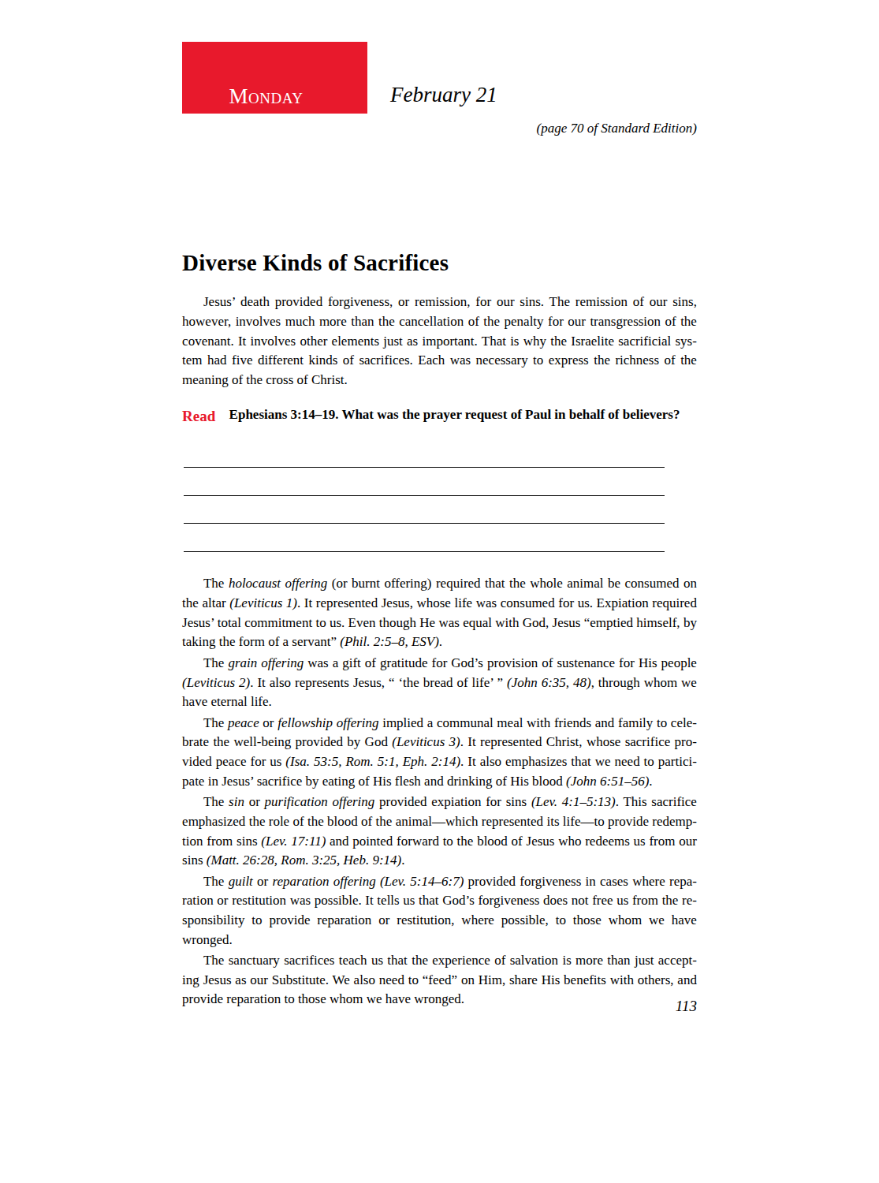Monday
February 21
(page 70 of Standard Edition)
Diverse Kinds of Sacrifices
Jesus’ death provided forgiveness, or remission, for our sins. The remission of our sins, however, involves much more than the cancellation of the penalty for our transgression of the covenant. It involves other elements just as important. That is why the Israelite sacrificial system had five different kinds of sacrifices. Each was necessary to express the richness of the meaning of the cross of Christ.
Read Ephesians 3:14–19. What was the prayer request of Paul in behalf of believers?
The holocaust offering (or burnt offering) required that the whole animal be consumed on the altar (Leviticus 1). It represented Jesus, whose life was consumed for us. Expiation required Jesus’ total commitment to us. Even though He was equal with God, Jesus “emptied himself, by taking the form of a servant” (Phil. 2:5–8, ESV).
The grain offering was a gift of gratitude for God’s provision of sustenance for His people (Leviticus 2). It also represents Jesus, “ ‘the bread of life’ ” (John 6:35, 48), through whom we have eternal life.
The peace or fellowship offering implied a communal meal with friends and family to celebrate the well-being provided by God (Leviticus 3). It represented Christ, whose sacrifice provided peace for us (Isa. 53:5, Rom. 5:1, Eph. 2:14). It also emphasizes that we need to participate in Jesus’ sacrifice by eating of His flesh and drinking of His blood (John 6:51–56).
The sin or purification offering provided expiation for sins (Lev. 4:1–5:13). This sacrifice emphasized the role of the blood of the animal—which represented its life—to provide redemption from sins (Lev. 17:11) and pointed forward to the blood of Jesus who redeems us from our sins (Matt. 26:28, Rom. 3:25, Heb. 9:14).
The guilt or reparation offering (Lev. 5:14–6:7) provided forgiveness in cases where reparation or restitution was possible. It tells us that God’s forgiveness does not free us from the responsibility to provide reparation or restitution, where possible, to those whom we have wronged.
The sanctuary sacrifices teach us that the experience of salvation is more than just accepting Jesus as our Substitute. We also need to “feed” on Him, share His benefits with others, and provide reparation to those whom we have wronged.
113